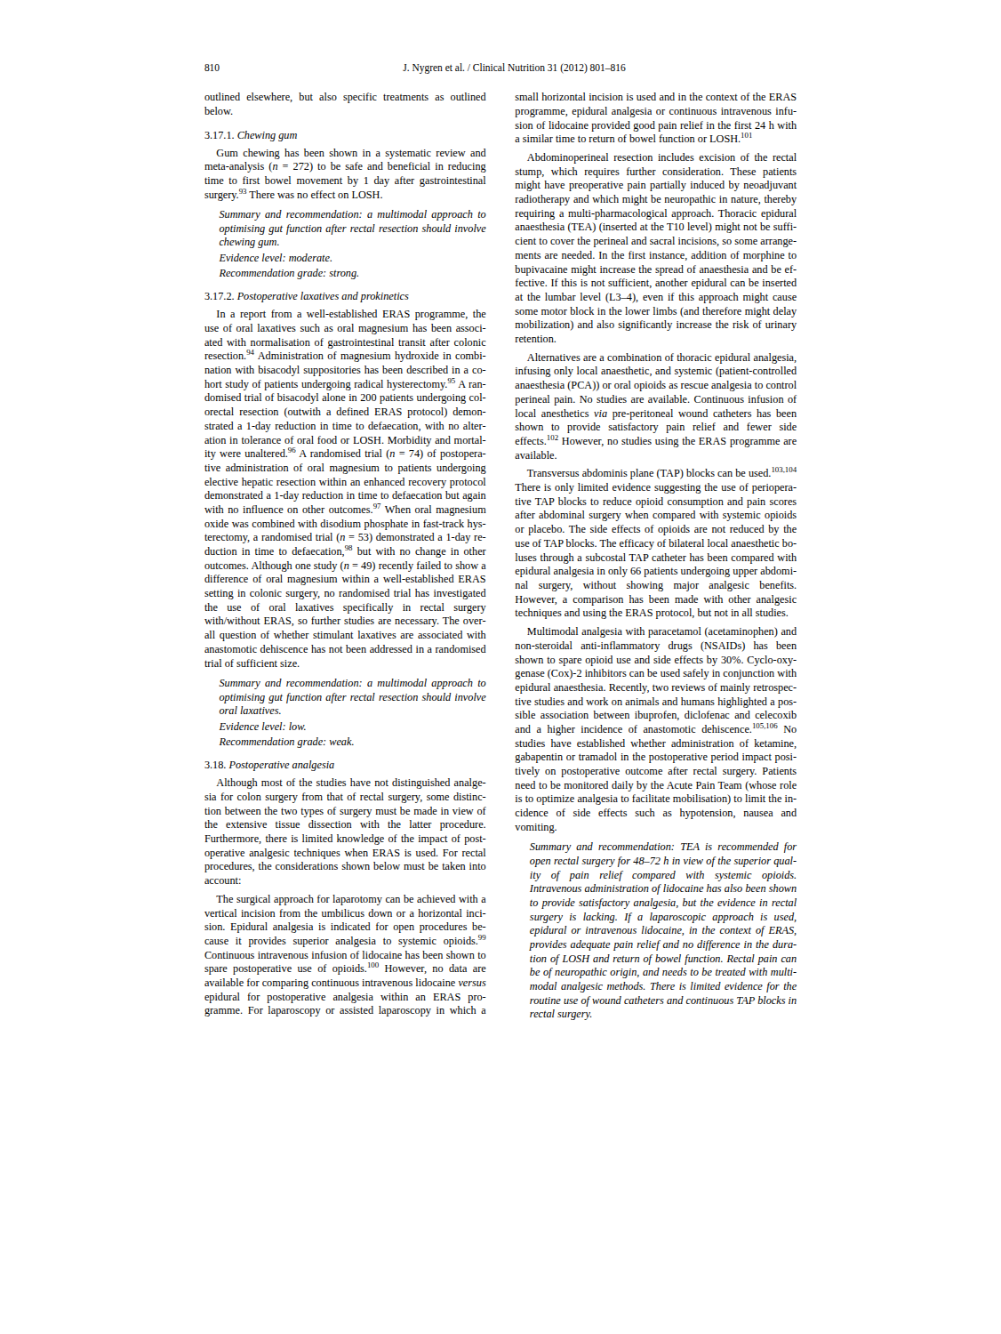810 J. Nygren et al. / Clinical Nutrition 31 (2012) 801–816
outlined elsewhere, but also specific treatments as outlined below.
3.17.1. Chewing gum
Gum chewing has been shown in a systematic review and meta-analysis (n = 272) to be safe and beneficial in reducing time to first bowel movement by 1 day after gastrointestinal surgery.93 There was no effect on LOSH.
Summary and recommendation: a multimodal approach to optimising gut function after rectal resection should involve chewing gum.
Evidence level: moderate.
Recommendation grade: strong.
3.17.2. Postoperative laxatives and prokinetics
In a report from a well-established ERAS programme, the use of oral laxatives such as oral magnesium has been associated with normalisation of gastrointestinal transit after colonic resection.94 Administration of magnesium hydroxide in combination with bisacodyl suppositories has been described in a cohort study of patients undergoing radical hysterectomy.95 A randomised trial of bisacodyl alone in 200 patients undergoing colorectal resection (outwith a defined ERAS protocol) demonstrated a 1-day reduction in time to defaecation, with no alteration in tolerance of oral food or LOSH. Morbidity and mortality were unaltered.96 A randomised trial (n = 74) of postoperative administration of oral magnesium to patients undergoing elective hepatic resection within an enhanced recovery protocol demonstrated a 1-day reduction in time to defaecation but again with no influence on other outcomes.97 When oral magnesium oxide was combined with disodium phosphate in fast-track hysterectomy, a randomised trial (n = 53) demonstrated a 1-day reduction in time to defaecation,98 but with no change in other outcomes. Although one study (n = 49) recently failed to show a difference of oral magnesium within a well-established ERAS setting in colonic surgery, no randomised trial has investigated the use of oral laxatives specifically in rectal surgery with/without ERAS, so further studies are necessary. The overall question of whether stimulant laxatives are associated with anastomotic dehiscence has not been addressed in a randomised trial of sufficient size.
Summary and recommendation: a multimodal approach to optimising gut function after rectal resection should involve oral laxatives.
Evidence level: low.
Recommendation grade: weak.
3.18. Postoperative analgesia
Although most of the studies have not distinguished analgesia for colon surgery from that of rectal surgery, some distinction between the two types of surgery must be made in view of the extensive tissue dissection with the latter procedure. Furthermore, there is limited knowledge of the impact of postoperative analgesic techniques when ERAS is used. For rectal procedures, the considerations shown below must be taken into account:
The surgical approach for laparotomy can be achieved with a vertical incision from the umbilicus down or a horizontal incision. Epidural analgesia is indicated for open procedures because it provides superior analgesia to systemic opioids.99 Continuous intravenous infusion of lidocaine has been shown to spare postoperative use of opioids.100 However, no data are available for comparing continuous intravenous lidocaine versus epidural for postoperative analgesia within an ERAS programme. For laparoscopy or assisted laparoscopy in which a small horizontal incision is used and in the context of the ERAS programme, epidural analgesia or continuous intravenous infusion of lidocaine provided good pain relief in the first 24 h with a similar time to return of bowel function or LOSH.101
Abdominoperineal resection includes excision of the rectal stump, which requires further consideration. These patients might have preoperative pain partially induced by neoadjuvant radiotherapy and which might be neuropathic in nature, thereby requiring a multi-pharmacological approach. Thoracic epidural anaesthesia (TEA) (inserted at the T10 level) might not be sufficient to cover the perineal and sacral incisions, so some arrangements are needed. In the first instance, addition of morphine to bupivacaine might increase the spread of anaesthesia and be effective. If this is not sufficient, another epidural can be inserted at the lumbar level (L3–4), even if this approach might cause some motor block in the lower limbs (and therefore might delay mobilization) and also significantly increase the risk of urinary retention.
Alternatives are a combination of thoracic epidural analgesia, infusing only local anaesthetic, and systemic (patient-controlled anaesthesia (PCA)) or oral opioids as rescue analgesia to control perineal pain. No studies are available. Continuous infusion of local anesthetics via pre-peritoneal wound catheters has been shown to provide satisfactory pain relief and fewer side effects.102 However, no studies using the ERAS programme are available.
Transversus abdominis plane (TAP) blocks can be used.103,104 There is only limited evidence suggesting the use of perioperative TAP blocks to reduce opioid consumption and pain scores after abdominal surgery when compared with systemic opioids or placebo. The side effects of opioids are not reduced by the use of TAP blocks. The efficacy of bilateral local anaesthetic boluses through a subcostal TAP catheter has been compared with epidural analgesia in only 66 patients undergoing upper abdominal surgery, without showing major analgesic benefits. However, a comparison has been made with other analgesic techniques and using the ERAS protocol, but not in all studies.
Multimodal analgesia with paracetamol (acetaminophen) and non-steroidal anti-inflammatory drugs (NSAIDs) has been shown to spare opioid use and side effects by 30%. Cyclo-oxygenase (Cox)-2 inhibitors can be used safely in conjunction with epidural anaesthesia. Recently, two reviews of mainly retrospective studies and work on animals and humans highlighted a possible association between ibuprofen, diclofenac and celecoxib and a higher incidence of anastomotic dehiscence.105,106 No studies have established whether administration of ketamine, gabapentin or tramadol in the postoperative period impact positively on postoperative outcome after rectal surgery. Patients need to be monitored daily by the Acute Pain Team (whose role is to optimize analgesia to facilitate mobilisation) to limit the incidence of side effects such as hypotension, nausea and vomiting.
Summary and recommendation: TEA is recommended for open rectal surgery for 48–72 h in view of the superior quality of pain relief compared with systemic opioids. Intravenous administration of lidocaine has also been shown to provide satisfactory analgesia, but the evidence in rectal surgery is lacking. If a laparoscopic approach is used, epidural or intravenous lidocaine, in the context of ERAS, provides adequate pain relief and no difference in the duration of LOSH and return of bowel function. Rectal pain can be of neuropathic origin, and needs to be treated with multimodal analgesic methods. There is limited evidence for the routine use of wound catheters and continuous TAP blocks in rectal surgery.